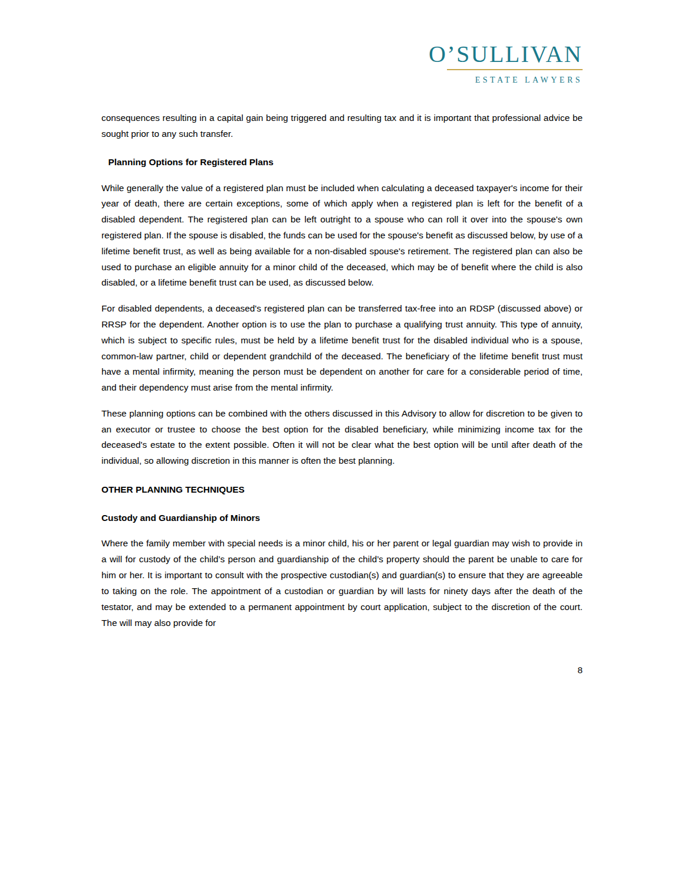O’SULLIVAN
Estate Lawyers
consequences resulting in a capital gain being triggered and resulting tax and it is important that professional advice be sought prior to any such transfer.
Planning Options for Registered Plans
While generally the value of a registered plan must be included when calculating a deceased taxpayer's income for their year of death, there are certain exceptions, some of which apply when a registered plan is left for the benefit of a disabled dependent. The registered plan can be left outright to a spouse who can roll it over into the spouse's own registered plan. If the spouse is disabled, the funds can be used for the spouse's benefit as discussed below, by use of a lifetime benefit trust, as well as being available for a non-disabled spouse's retirement. The registered plan can also be used to purchase an eligible annuity for a minor child of the deceased, which may be of benefit where the child is also disabled, or a lifetime benefit trust can be used, as discussed below.
For disabled dependents, a deceased's registered plan can be transferred tax-free into an RDSP (discussed above) or RRSP for the dependent. Another option is to use the plan to purchase a qualifying trust annuity. This type of annuity, which is subject to specific rules, must be held by a lifetime benefit trust for the disabled individual who is a spouse, common-law partner, child or dependent grandchild of the deceased. The beneficiary of the lifetime benefit trust must have a mental infirmity, meaning the person must be dependent on another for care for a considerable period of time, and their dependency must arise from the mental infirmity.
These planning options can be combined with the others discussed in this Advisory to allow for discretion to be given to an executor or trustee to choose the best option for the disabled beneficiary, while minimizing income tax for the deceased's estate to the extent possible. Often it will not be clear what the best option will be until after death of the individual, so allowing discretion in this manner is often the best planning.
OTHER PLANNING TECHNIQUES
Custody and Guardianship of Minors
Where the family member with special needs is a minor child, his or her parent or legal guardian may wish to provide in a will for custody of the child’s person and guardianship of the child’s property should the parent be unable to care for him or her. It is important to consult with the prospective custodian(s) and guardian(s) to ensure that they are agreeable to taking on the role. The appointment of a custodian or guardian by will lasts for ninety days after the death of the testator, and may be extended to a permanent appointment by court application, subject to the discretion of the court. The will may also provide for
8